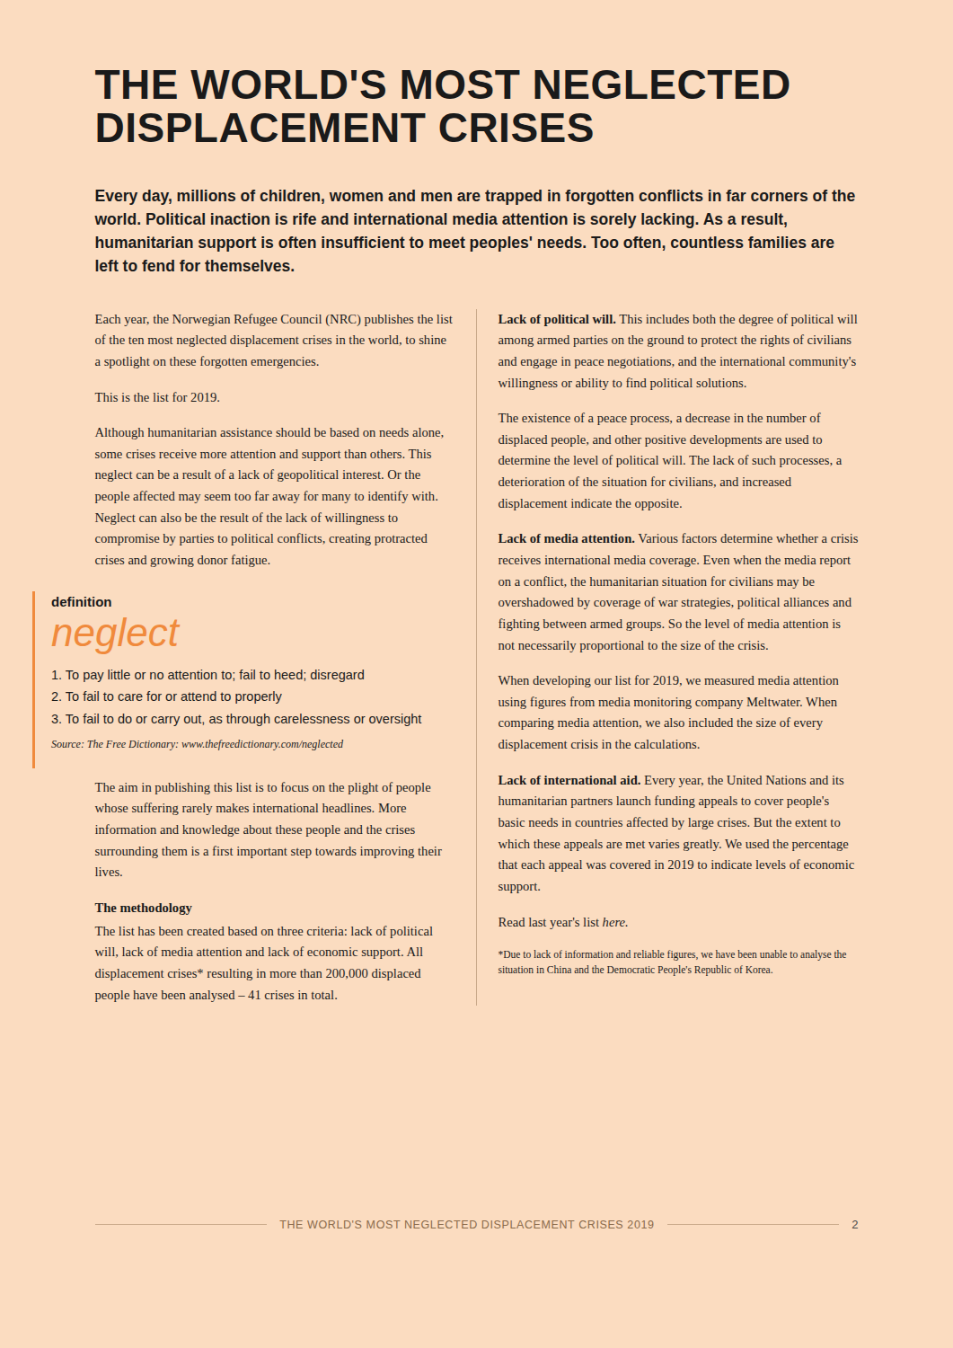The World's Most Neglected
Displacement Crises
Every day, millions of children, women and men are trapped in forgotten conflicts in far corners of the world. Political inaction is rife and international media attention is sorely lacking. As a result, humanitarian support is often insufficient to meet peoples' needs. Too often, countless families are left to fend for themselves.
Each year, the Norwegian Refugee Council (NRC) publishes the list of the ten most neglected displacement crises in the world, to shine a spotlight on these forgotten emergencies.
This is the list for 2019.
Although humanitarian assistance should be based on needs alone, some crises receive more attention and support than others. This neglect can be a result of a lack of geopolitical interest. Or the people affected may seem too far away for many to identify with. Neglect can also be the result of the lack of willingness to compromise by parties to political conflicts, creating protracted crises and growing donor fatigue.
definition
neglect
1. To pay little or no attention to; fail to heed; disregard
2. To fail to care for or attend to properly
3. To fail to do or carry out, as through carelessness or oversight
Source: The Free Dictionary: www.thefreedictionary.com/neglected
The aim in publishing this list is to focus on the plight of people whose suffering rarely makes international headlines. More information and knowledge about these people and the crises surrounding them is a first important step towards improving their lives.
The methodology
The list has been created based on three criteria: lack of political will, lack of media attention and lack of economic support. All displacement crises* resulting in more than 200,000 displaced people have been analysed – 41 crises in total.
Lack of political will. This includes both the degree of political will among armed parties on the ground to protect the rights of civilians and engage in peace negotiations, and the international community's willingness or ability to find political solutions.
The existence of a peace process, a decrease in the number of displaced people, and other positive developments are used to determine the level of political will. The lack of such processes, a deterioration of the situation for civilians, and increased displacement indicate the opposite.
Lack of media attention. Various factors determine whether a crisis receives international media coverage. Even when the media report on a conflict, the humanitarian situation for civilians may be overshadowed by coverage of war strategies, political alliances and fighting between armed groups. So the level of media attention is not necessarily proportional to the size of the crisis.
When developing our list for 2019, we measured media attention using figures from media monitoring company Meltwater. When comparing media attention, we also included the size of every displacement crisis in the calculations.
Lack of international aid. Every year, the United Nations and its humanitarian partners launch funding appeals to cover people's basic needs in countries affected by large crises. But the extent to which these appeals are met varies greatly. We used the percentage that each appeal was covered in 2019 to indicate levels of economic support.
Read last year's list here.
*Due to lack of information and reliable figures, we have been unable to analyse the situation in China and the Democratic People's Republic of Korea.
The World's Most Neglected Displacement Crises 2019
2